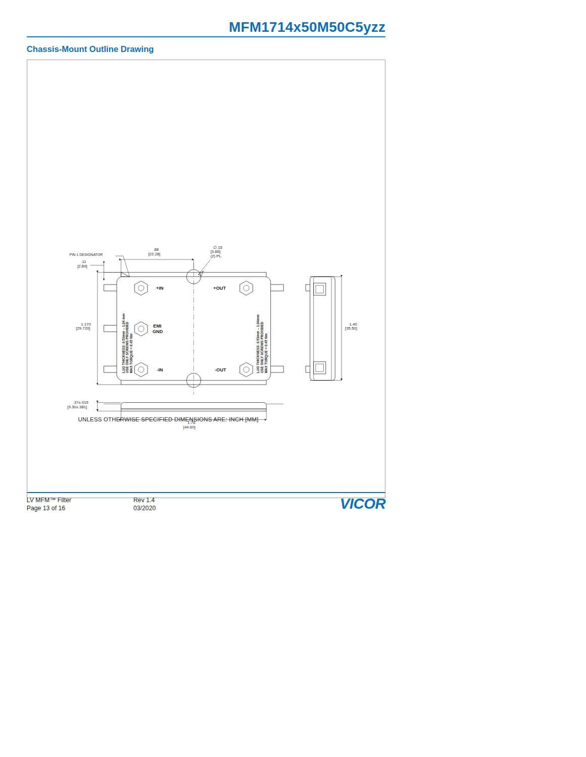MFM1714x50M50C5yzz
Chassis-Mount Outline Drawing
+IN EMI GND -IN +OUT -OUT LUG THICKNESS: 0.53mm – 1.04 mm USE ONLY SCREWS PROVIDED MAX TORQUE = 0.45 Nm LUG THICKNESS: 0.53mm – 1.04mm USE ONLY SCREWS PROVIDED MAX TORQUE = 0.45 Nm PIN 1 DESIGNATOR .11 [2.89] .88 [22.28] ∅.15 [3.86] (2) PL. 1.170 [29.720] 1.40 [35.50] .37±.015 [9.30±.381] 1.76 [44.60]
UNLESS OTHERWISE SPECIFIED DIMENSIONS ARE: INCH [MM]
LV MFM™ Filter
Page 13 of 16
Rev 1.4
03/2020
VICOR